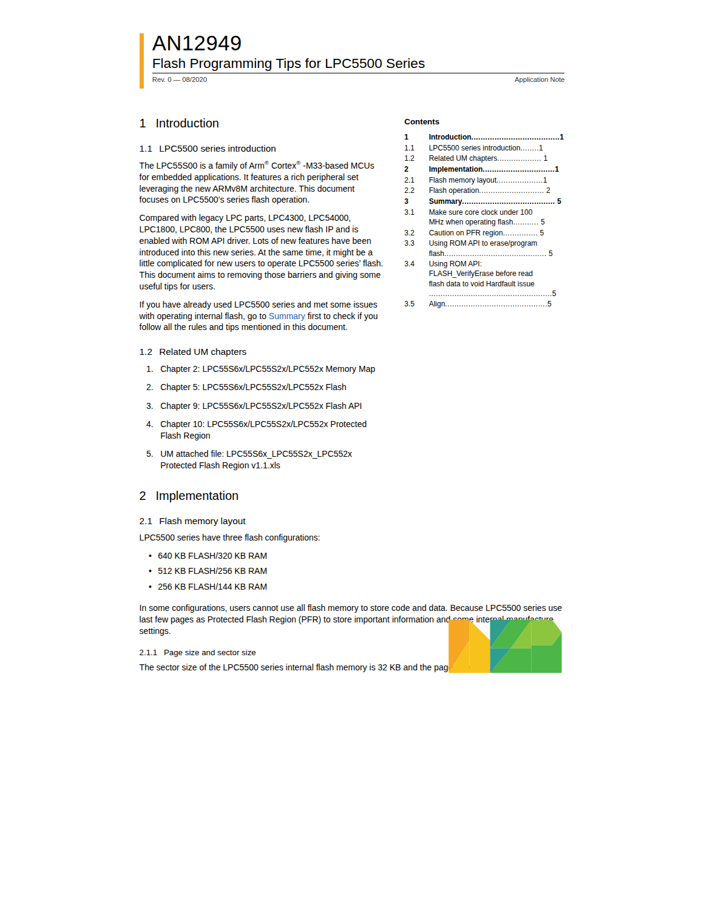AN12949
Flash Programming Tips for LPC5500 Series
Rev. 0 — 08/2020 Application Note
1 Introduction
1.1 LPC5500 series introduction
The LPC55S00 is a family of Arm® Cortex® -M33-based MCUs for embedded applications. It features a rich peripheral set leveraging the new ARMv8M architecture. This document focuses on LPC5500’s series flash operation.
Compared with legacy LPC parts, LPC4300, LPC54000, LPC1800, LPC800, the LPC5500 uses new flash IP and is enabled with ROM API driver. Lots of new features have been introduced into this new series. At the same time, it might be a little complicated for new users to operate LPC5500 series’ flash. This document aims to removing those barriers and giving some useful tips for users.
If you have already used LPC5500 series and met some issues with operating internal flash, go to Summary first to check if you follow all the rules and tips mentioned in this document.
1.2 Related UM chapters
Chapter 2: LPC55S6x/LPC55S2x/LPC552x Memory Map
Chapter 5: LPC55S6x/LPC55S2x/LPC552x Flash
Chapter 9: LPC55S6x/LPC55S2x/LPC552x Flash API
Chapter 10: LPC55S6x/LPC55S2x/LPC552x Protected Flash Region
UM attached file: LPC55S6x_LPC55S2x_LPC552x Protected Flash Region v1.1.xls
2 Implementation
2.1 Flash memory layout
LPC5500 series have three flash configurations:
640 KB FLASH/320 KB RAM
512 KB FLASH/256 KB RAM
256 KB FLASH/144 KB RAM
Contents
| 1 | Introduction ...................................... 1 |
| 1.1 | LPC5500 series introduction ........ 1 |
| 1.2 | Related UM chapters ................... 1 |
| 2 | Implementation ............................... 1 |
| 2.1 | Flash memory layout .................... 1 |
| 2.2 | Flash operation ............................ 2 |
| 3 | Summary ........................................ 5 |
| 3.1 | Make sure core clock under 100 MHz when operating flash ........... 5 |
| 3.2 | Caution on PFR region ............... 5 |
| 3.3 | Using ROM API to erase/program flash ............................................ 5 |
| 3.4 | Using ROM API: FLASH_VerifyErase before read flash data to void Hardfault issue ..................................................... 5 |
| 3.5 | Align ............................................ 5 |
In some configurations, users cannot use all flash memory to store code and data. Because LPC5500 series use last few pages as Protected Flash Region (PFR) to store important information and some internal manufacture settings.
2.1.1 Page size and sector size
The sector size of the LPC5500 series internal flash memory is 32 KB and the page size is 512 bytes.